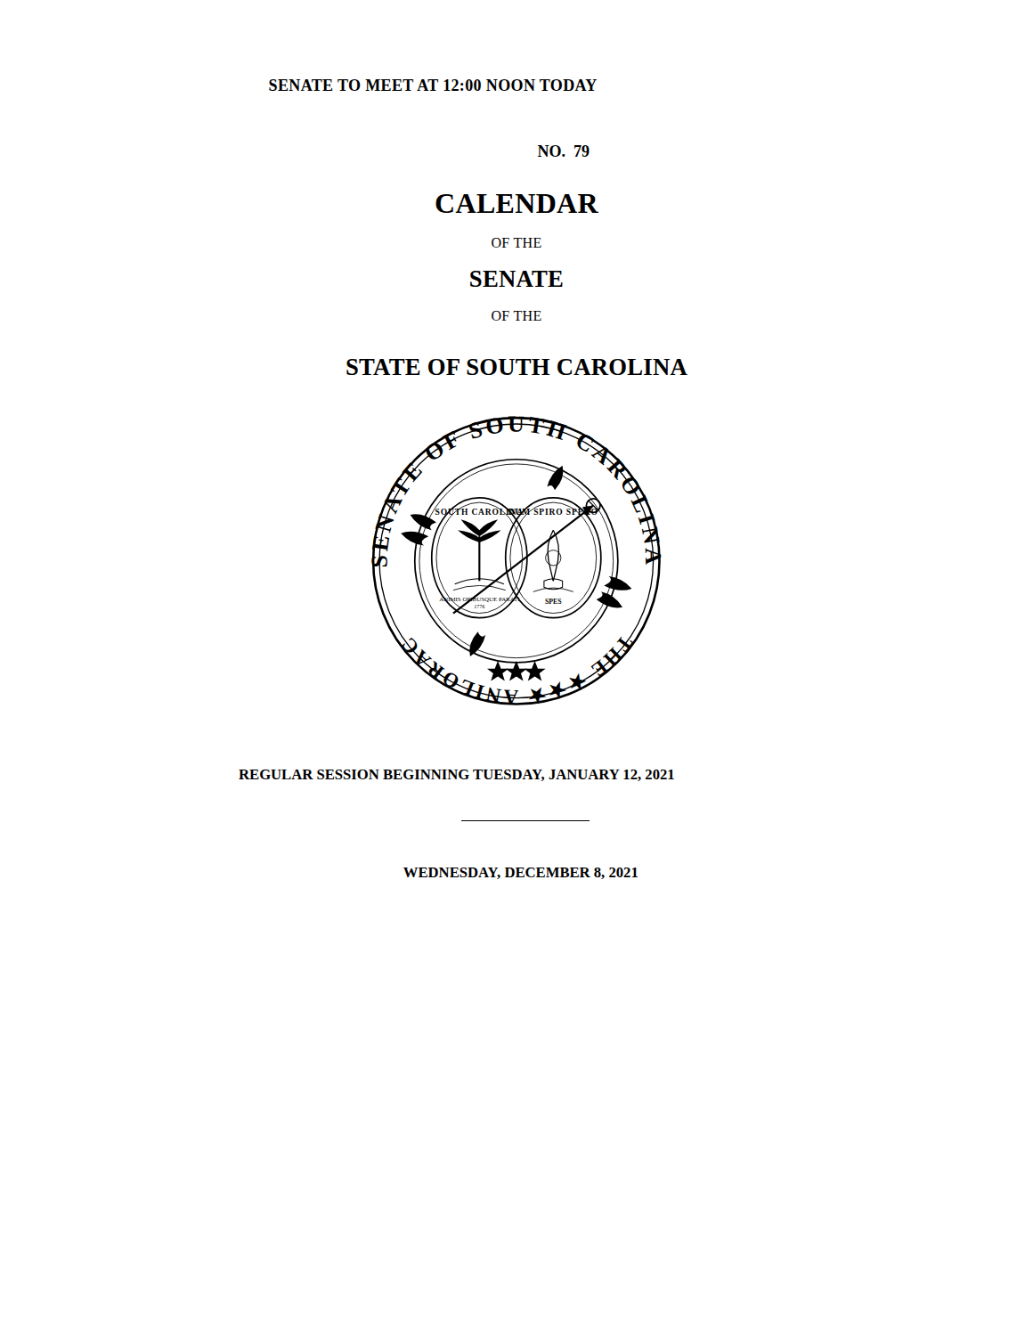SENATE TO MEET AT 12:00 NOON TODAY
NO. 79
CALENDAR
OF THE
SENATE
OF THE
STATE OF SOUTH CAROLINA
SENATE OF SOUTH CAROLINA THE ★★★ ANILORAC SOUTH CAROLINA ANIMIS OPIBUSQUE PARATI 1776 DUM SPIRO SPERO SPES
REGULAR SESSION BEGINNING TUESDAY, JANUARY 12, 2021
WEDNESDAY, DECEMBER 8, 2021